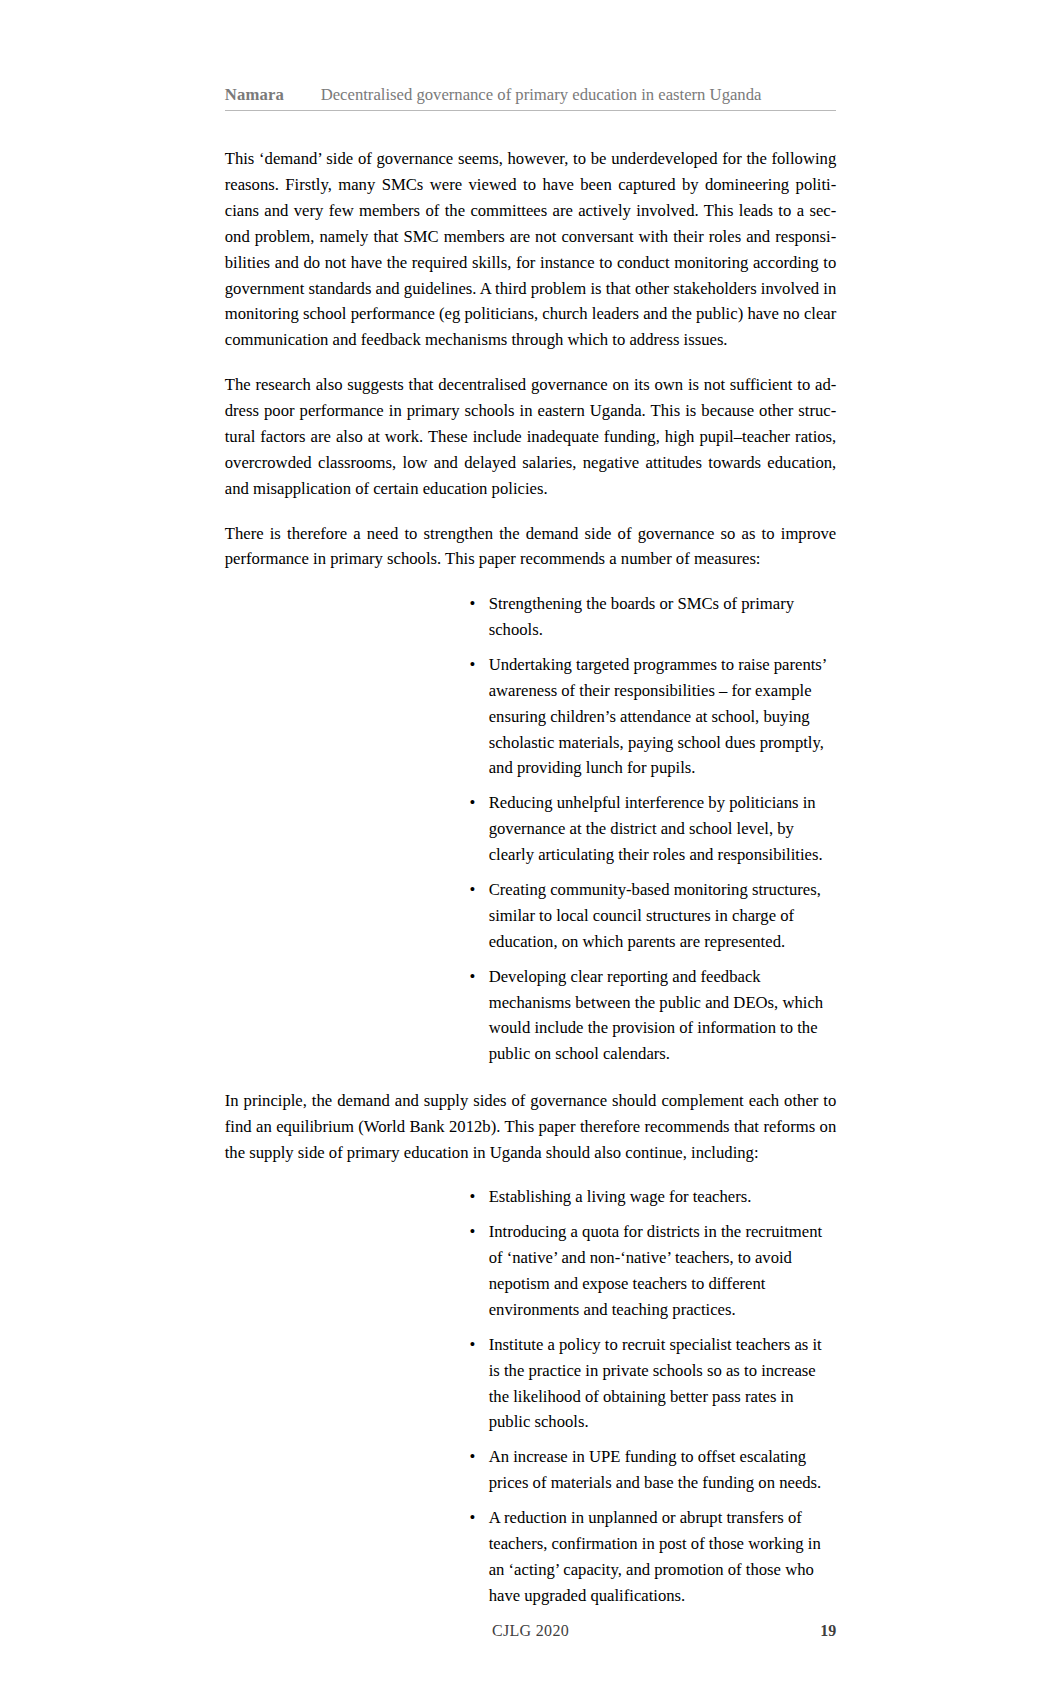Namara Decentralised governance of primary education in eastern Uganda
This ‘demand’ side of governance seems, however, to be underdeveloped for the following reasons. Firstly, many SMCs were viewed to have been captured by domineering politicians and very few members of the committees are actively involved. This leads to a second problem, namely that SMC members are not conversant with their roles and responsibilities and do not have the required skills, for instance to conduct monitoring according to government standards and guidelines. A third problem is that other stakeholders involved in monitoring school performance (eg politicians, church leaders and the public) have no clear communication and feedback mechanisms through which to address issues.
The research also suggests that decentralised governance on its own is not sufficient to address poor performance in primary schools in eastern Uganda. This is because other structural factors are also at work. These include inadequate funding, high pupil–teacher ratios, overcrowded classrooms, low and delayed salaries, negative attitudes towards education, and misapplication of certain education policies.
There is therefore a need to strengthen the demand side of governance so as to improve performance in primary schools. This paper recommends a number of measures:
Strengthening the boards or SMCs of primary schools.
Undertaking targeted programmes to raise parents’ awareness of their responsibilities – for example ensuring children’s attendance at school, buying scholastic materials, paying school dues promptly, and providing lunch for pupils.
Reducing unhelpful interference by politicians in governance at the district and school level, by clearly articulating their roles and responsibilities.
Creating community-based monitoring structures, similar to local council structures in charge of education, on which parents are represented.
Developing clear reporting and feedback mechanisms between the public and DEOs, which would include the provision of information to the public on school calendars.
In principle, the demand and supply sides of governance should complement each other to find an equilibrium (World Bank 2012b). This paper therefore recommends that reforms on the supply side of primary education in Uganda should also continue, including:
Establishing a living wage for teachers.
Introducing a quota for districts in the recruitment of ‘native’ and non-‘native’ teachers, to avoid nepotism and expose teachers to different environments and teaching practices.
Institute a policy to recruit specialist teachers as it is the practice in private schools so as to increase the likelihood of obtaining better pass rates in public schools.
An increase in UPE funding to offset escalating prices of materials and base the funding on needs.
A reduction in unplanned or abrupt transfers of teachers, confirmation in post of those working in an ‘acting’ capacity, and promotion of those who have upgraded qualifications.
CJLG 2020 19